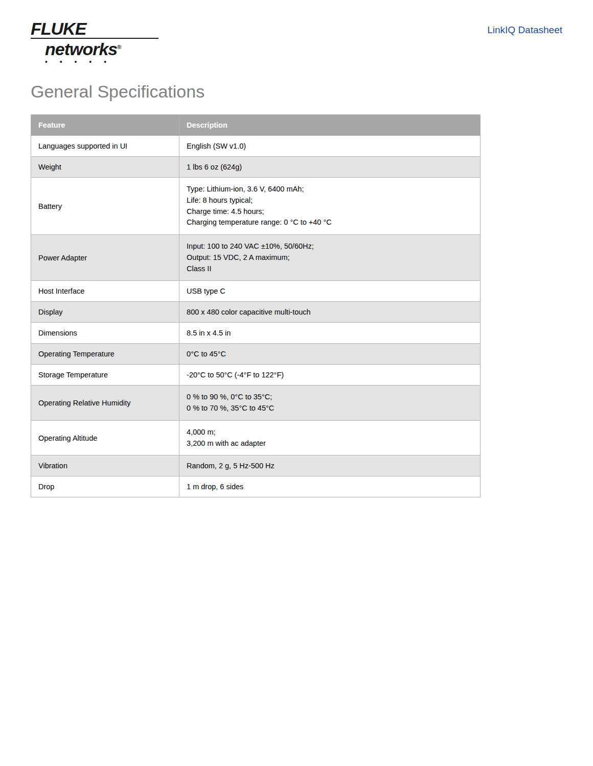FLUKE
networks®
• • • • •
LinkIQ Datasheet
General Specifications
| Feature | Description |
| --- | --- |
| Languages supported in UI | English (SW v1.0) |
| Weight | 1 lbs 6 oz (624g) |
| Battery | Type: Lithium-ion, 3.6 V, 6400 mAh; Life: 8 hours typical; Charge time: 4.5 hours; Charging temperature range: 0 °C to +40 °C |
| Power Adapter | Input: 100 to 240 VAC ±10%, 50/60Hz; Output: 15 VDC, 2 A maximum; Class II |
| Host Interface | USB type C |
| Display | 800 x 480 color capacitive multi-touch |
| Dimensions | 8.5 in x 4.5 in |
| Operating Temperature | 0°C to 45°C |
| Storage Temperature | -20°C to 50°C (-4°F to 122°F) |
| Operating Relative Humidity | 0 % to 90 %, 0°C to 35°C; 0 % to 70 %, 35°C to 45°C |
| Operating Altitude | 4,000 m; 3,200 m with ac adapter |
| Vibration | Random, 2 g, 5 Hz-500 Hz |
| Drop | 1 m drop, 6 sides |